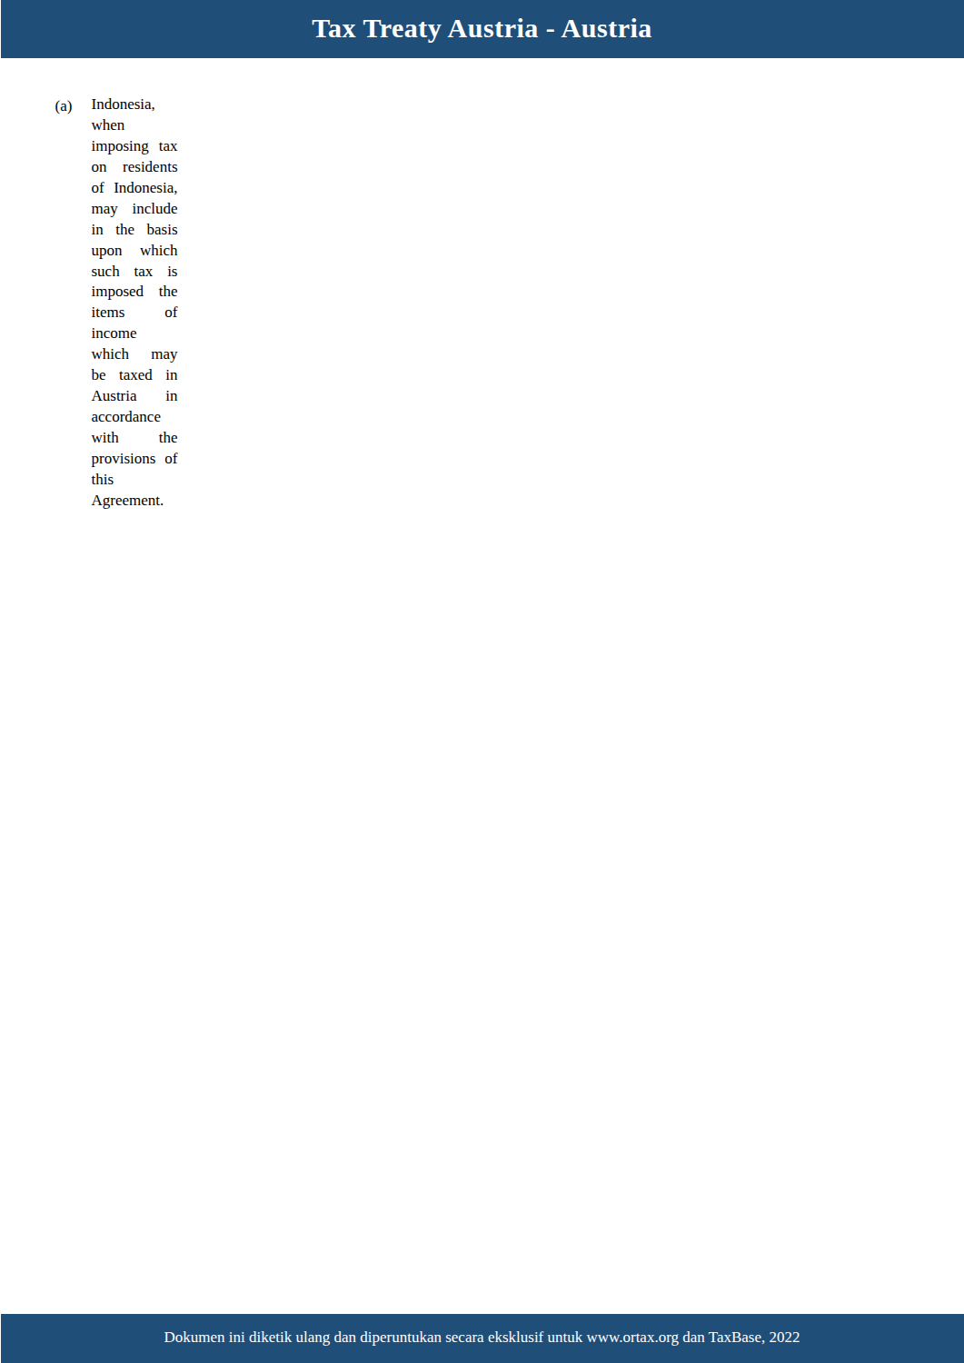Tax Treaty Austria - Austria
(a)
Indonesia, when imposing tax on residents of Indonesia, may include in the basis upon which such tax is imposed the items of income which may be taxed in Austria in accordance with the provisions of this Agreement.
Dokumen ini diketik ulang dan diperuntukan secara eksklusif untuk www.ortax.org dan TaxBase, 2022